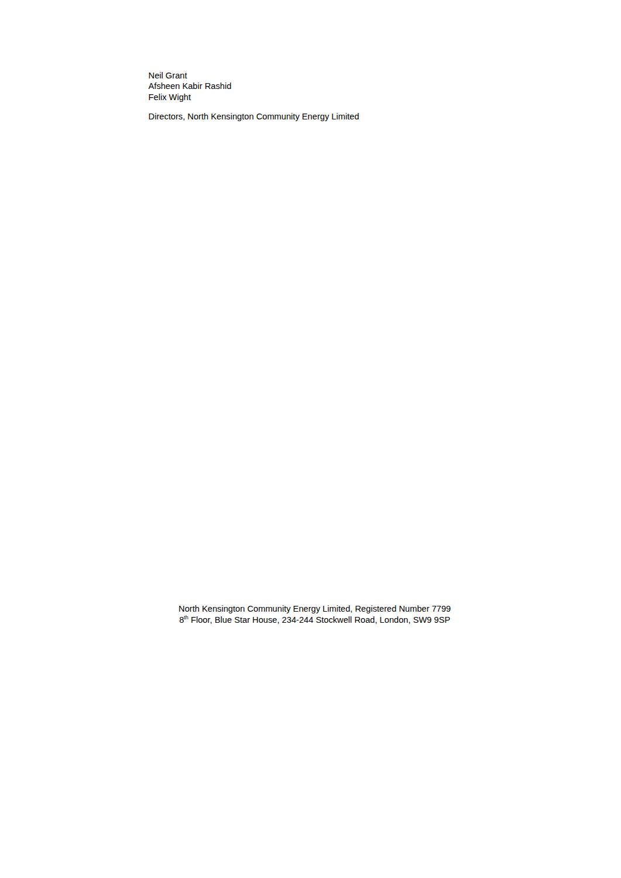Neil Grant
Afsheen Kabir Rashid
Felix Wight
Directors, North Kensington Community Energy Limited
North Kensington Community Energy Limited, Registered Number 7799
8th Floor, Blue Star House, 234-244 Stockwell Road, London, SW9 9SP